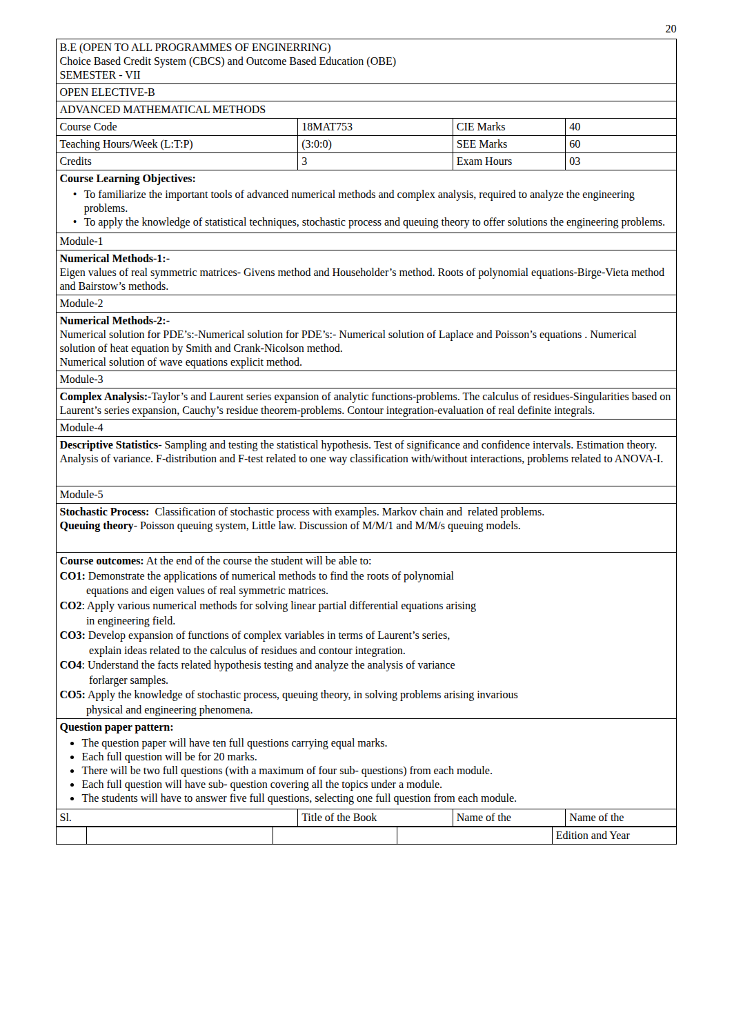20
| B.E (OPEN TO ALL PROGRAMMES OF ENGINERRING) Choice Based Credit System (CBCS) and Outcome Based Education (OBE) SEMESTER - VII |
| OPEN ELECTIVE-B |
| ADVANCED MATHEMATICAL METHODS |
| Course Code | 18MAT753 | CIE Marks | 40 |
| Teaching Hours/Week (L:T:P) | (3:0:0) | SEE Marks | 60 |
| Credits | 3 | Exam Hours | 03 |
| Course Learning Objectives: To familiarize the important tools of advanced numerical methods and complex analysis, required to analyze the engineering problems. To apply the knowledge of statistical techniques, stochastic process and queuing theory to offer solutions the engineering problems. |
| Module-1 |
| Numerical Methods-1:- Eigen values of real symmetric matrices- Givens method and Householder’s method. Roots of polynomial equations-Birge-Vieta method and Bairstow’s methods. |
| Module-2 |
| Numerical Methods-2:- Numerical solution for PDE’s:-Numerical solution for PDE’s:- Numerical solution of Laplace and Poisson’s equations . Numerical solution of heat equation by Smith and Crank-Nicolson method. Numerical solution of wave equations explicit method. |
| Module-3 |
| Complex Analysis:- Taylor’s and Laurent series expansion of analytic functions-problems. The calculus of residues-Singularities based on Laurent’s series expansion, Cauchy’s residue theorem-problems. Contour integration-evaluation of real definite integrals. |
| Module-4 |
| Descriptive Statistics- Sampling and testing the statistical hypothesis. Test of significance and confidence intervals. Estimation theory. Analysis of variance. F-distribution and F-test related to one way classification with/without interactions, problems related to ANOVA-I. |
| Module-5 |
| Stochastic Process: Classification of stochastic process with examples. Markov chain and related problems. Queuing theory - Poisson queuing system, Little law. Discussion of M/M/1 and M/M/s queuing models. |
| Course outcomes: At the end of the course the student will be able to: CO1: Demonstrate the applications of numerical methods to find the roots of polynomial equations and eigen values of real symmetric matrices. CO2 : Apply various numerical methods for solving linear partial differential equations arising in engineering field. CO3: Develop expansion of functions of complex variables in terms of Laurent’s series, explain ideas related to the calculus of residues and contour integration. CO4 : Understand the facts related hypothesis testing and analyze the analysis of variance forlarger samples. CO5: Apply the knowledge of stochastic process, queuing theory, in solving problems arising invarious physical and engineering phenomena. |
| Question paper pattern: The question paper will have ten full questions carrying equal marks. Each full question will be for 20 marks. There will be two full questions (with a maximum of four sub- questions) from each module. Each full question will have sub- question covering all the topics under a module. The students will have to answer five full questions, selecting one full question from each module. |
| Sl. | Title of the Book | Name of the | Name of the |
| | | | | Edition and Year |